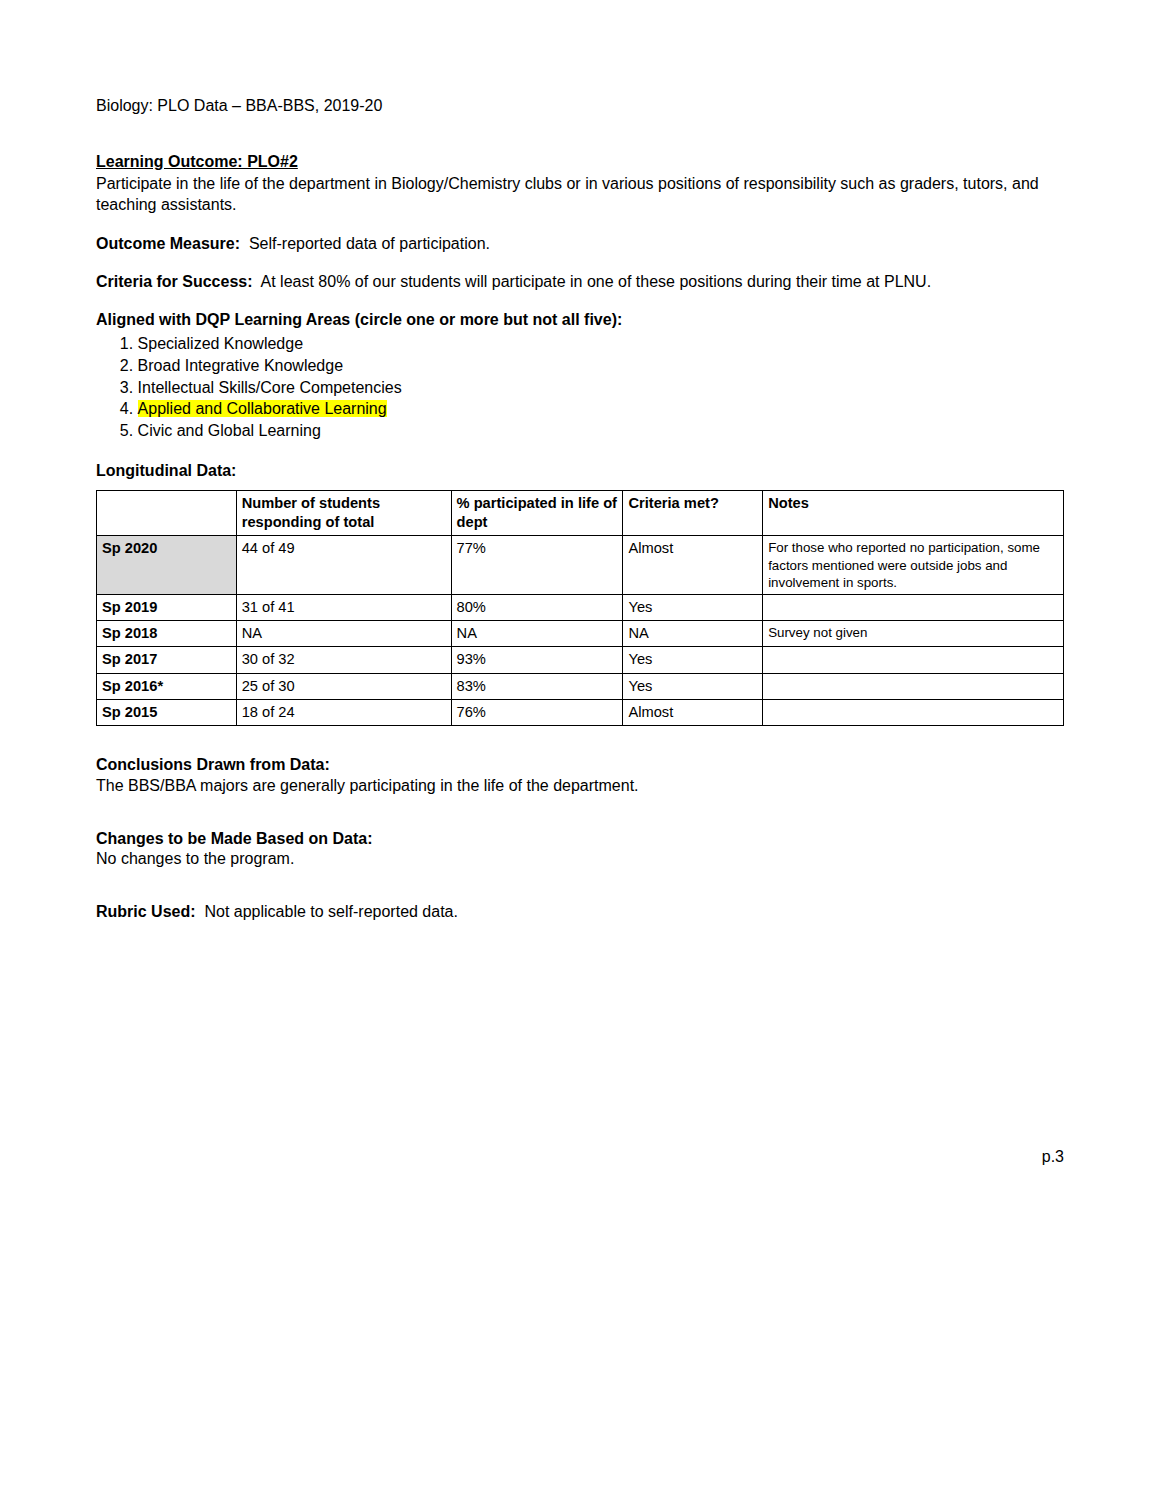Biology: PLO Data – BBA-BBS, 2019-20
Learning Outcome: PLO#2
Participate in the life of the department in Biology/Chemistry clubs or in various positions of responsibility such as graders, tutors, and teaching assistants.
Outcome Measure: Self-reported data of participation.
Criteria for Success: At least 80% of our students will participate in one of these positions during their time at PLNU.
Aligned with DQP Learning Areas (circle one or more but not all five):
Specialized Knowledge
Broad Integrative Knowledge
Intellectual Skills/Core Competencies
Applied and Collaborative Learning
Civic and Global Learning
Longitudinal Data:
| | Number of students responding of total | % participated in life of dept | Criteria met? | Notes |
| --- | --- | --- | --- | --- |
| Sp 2020 | 44 of 49 | 77% | Almost | For those who reported no participation, some factors mentioned were outside jobs and involvement in sports. |
| Sp 2019 | 31 of 41 | 80% | Yes | |
| Sp 2018 | NA | NA | NA | Survey not given |
| Sp 2017 | 30 of 32 | 93% | Yes | |
| Sp 2016* | 25 of 30 | 83% | Yes | |
| Sp 2015 | 18 of 24 | 76% | Almost | |
Conclusions Drawn from Data:
The BBS/BBA majors are generally participating in the life of the department.
Changes to be Made Based on Data:
No changes to the program.
Rubric Used: Not applicable to self-reported data.
p.3